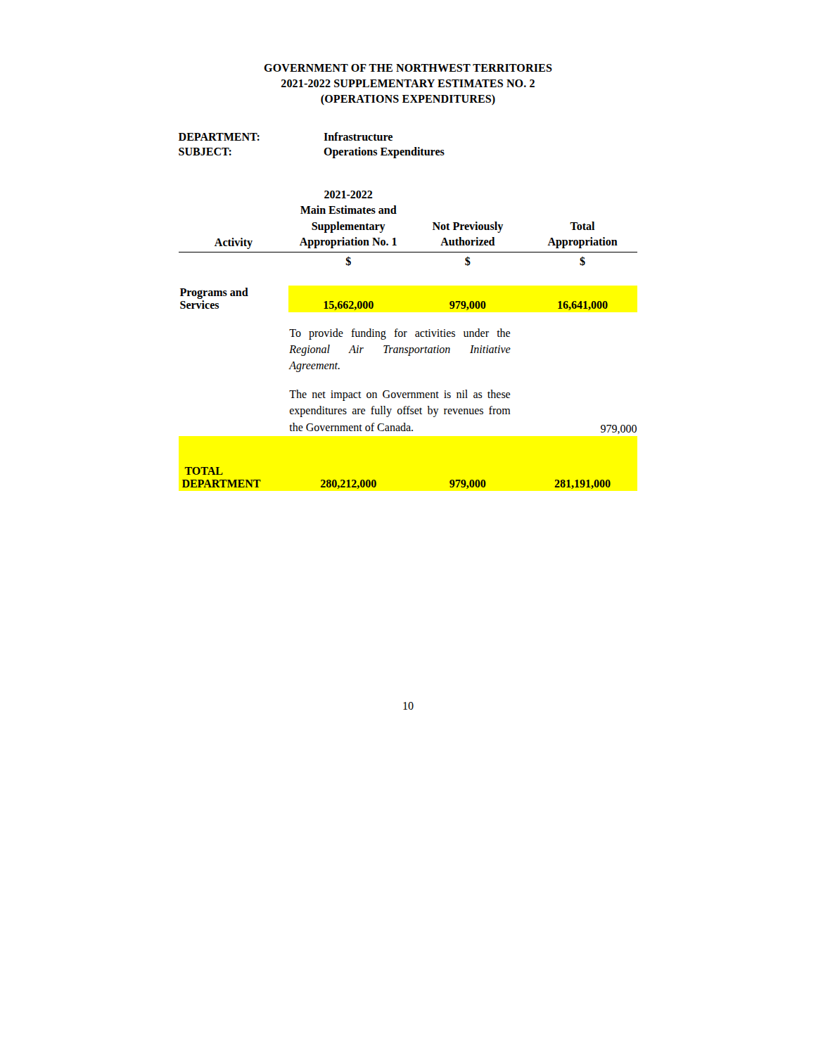GOVERNMENT OF THE NORTHWEST TERRITORIES
2021-2022 SUPPLEMENTARY ESTIMATES NO. 2
(OPERATIONS EXPENDITURES)
| DEPARTMENT: | Infrastructure |
| SUBJECT: | Operations Expenditures |
| | 2021-2022 | | |
| | Main Estimates and | | |
| | Supplementary | Not Previously | Total |
| Activity | Appropriation No. 1 | Authorized | Appropriation |
| | $ | $ | $ |
| Programs and Services | 15,662,000 | 979,000 | 16,641,000 |
| | To provide funding for activities under the Regional Air Transportation Initiative Agreement. The net impact on Government is nil as these expenditures are fully offset by revenues from the Government of Canada. | 979,000 |
| TOTAL DEPARTMENT | 280,212,000 | 979,000 | 281,191,000 |
10